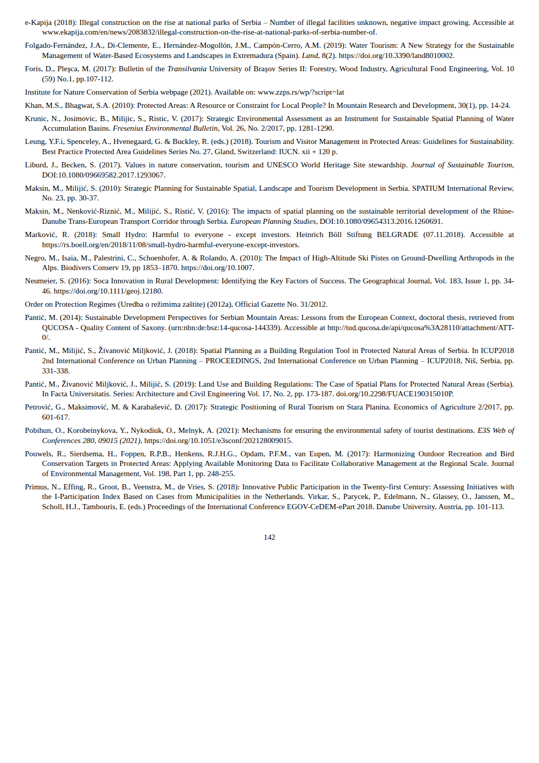e-Kapija (2018): Illegal construction on the rise at national parks of Serbia – Number of illegal facilities unknown, negative impact growing. Accessible at www.ekapija.com/en/news/2083832/illegal-construction-on-the-rise-at-national-parks-of-serbia-number-of.
Folgado-Fernández, J.A., Di-Clemente, E., Hernández-Mogollón, J.M., Campón-Cerro, A.M. (2019): Water Tourism: A New Strategy for the Sustainable Management of Water-Based Ecosystems and Landscapes in Extremadura (Spain). Land, 8(2). https://doi.org/10.3390/land8010002.
Foris, D., Pleşca, M. (2017): Bulletin of the Transilvania University of Braşov Series II: Forestry, Wood Industry, Agricultural Food Engineering, Vol. 10 (59) No.1, pp.107-112.
Institute for Nature Conservation of Serbia webpage (2021). Available on: www.zzps.rs/wp/?script=lat
Khan, M.S., Bhagwat, S.A. (2010): Protected Areas: A Resource or Constraint for Local People? In Mountain Research and Development, 30(1), pp. 14-24.
Krunic, N., Josimovic, B., Milijic, S., Ristic, V. (2017): Strategic Environmental Assessment as an Instrument for Sustainable Spatial Planning of Water Accumulation Basins. Fresenius Environmental Bulletin, Vol. 26, No. 2/2017, pp. 1281-1290.
Leung, Y.F.i, Spenceley, A., Hvenegaard, G. & Buckley, R. (eds.) (2018). Tourism and Visitor Management in Protected Areas: Guidelines for Sustainability. Best Practice Protected Area Guidelines Series No. 27, Gland, Switzerland: IUCN. xii + 120 p.
Liburd, J., Becken, S. (2017). Values in nature conservation, tourism and UNESCO World Heritage Site stewardship. Journal of Sustainable Tourism, DOI:10.1080/09669582.2017.1293067.
Maksin, M., Milijić, S. (2010): Strategic Planning for Sustainable Spatial, Landscape and Tourism Development in Serbia. SPATIUM International Review, No. 23, pp. 30-37.
Maksin, M., Nenković-Riznić, M., Milijić, S., Ristić, V. (2016): The impacts of spatial planning on the sustainable territorial development of the Rhine-Danube Trans-European Transport Corridor through Serbia. European Planning Studies, DOI:10.1080/09654313.2016.1260691.
Marković, R. (2018): Small Hydro: Harmful to everyone - except investors. Heinrich Böll Stiftung BELGRADE (07.11.2018). Accessible at https://rs.boell.org/en/2018/11/08/small-hydro-harmful-everyone-except-investors.
Negro, M., Isaia, M., Palestrini, C., Schoenhofer, A. & Rolando, A. (2010): The Impact of High-Altitude Ski Pistes on Ground-Dwelling Arthropods in the Alps. Biodivers Conserv 19, pp 1853–1870. https://doi.org/10.1007.
Neumeier, S. (2016): Soca Innovation in Rural Development: Identifying the Key Factors of Success. The Geographical Journal, Vol. 183, Issue 1, pp. 34-46. https://doi.org/10.1111/geoj.12180.
Order on Protection Regimes (Uredba o režimima zaštite) (2012a), Official Gazette No. 31/2012.
Pantić, M. (2014): Sustainable Development Perspectives for Serbian Mountain Areas: Lessons from the European Context, doctoral thesis, retrieved from QUCOSA - Quality Content of Saxony. (urn:nbn:de:bsz:14-qucosa-144339). Accessible at http://tud.qucosa.de/api/qucosa%3A28110/attachment/ATT-0/.
Pantić, M., Milijić, S., Živanović Miljković, J. (2018): Spatial Planning as a Building Regulation Tool in Protected Natural Areas of Serbia. In ICUP2018 2nd International Conference on Urban Planning – PROCEEDINGS, 2nd International Conference on Urban Planning – ICUP2018, Niš, Serbia, pp. 331-338.
Pantić, M., Živanović Miljković, J., Milijić, S. (2019): Land Use and Building Regulations: The Case of Spatial Plans for Protected Natural Areas (Serbia). In Facta Universitatis. Series: Architecture and Civil Engineering Vol. 17, No. 2, pp. 173-187. doi.org/10.2298/FUACE190315010P.
Petrović, G., Maksimović, M. & Karabašević, D. (2017): Strategic Positioning of Rural Tourism on Stara Planina. Economics of Agriculture 2/2017, pp. 601-617.
Pobihun, O., Korobeinykova, Y., Nykodiuk, O., Melnyk, A. (2021): Mechanisms for ensuring the environmental safety of tourist destinations. E3S Web of Conferences 280, 09015 (2021), https://doi.org/10.1051/e3sconf/202128009015.
Pouwels, R., Sierdsema, H., Foppen, R.P.B., Henkens, R.J.H.G., Opdam, P.F.M., van Eupen, M. (2017): Harmonizing Outdoor Recreation and Bird Conservation Targets in Protected Areas: Applying Available Monitoring Data to Facilitate Collaborative Management at the Regional Scale. Journal of Environmental Management, Vol. 198, Part 1, pp. 248-255.
Primus, N., Effing, R., Groot, B., Veenstra, M., de Vries, S. (2018): Innovative Public Participation in the Twenty-first Century: Assessing Initiatives with the I-Participation Index Based on Cases from Municipalities in the Netherlands. Virkar, S., Parycek, P., Edelmann, N., Glassey, O., Janssen, M., Scholl, H.J., Tambouris, E. (eds.) Proceedings of the International Conference EGOV-CeDEM-ePart 2018. Danube University, Austria, pp. 101-113.
142